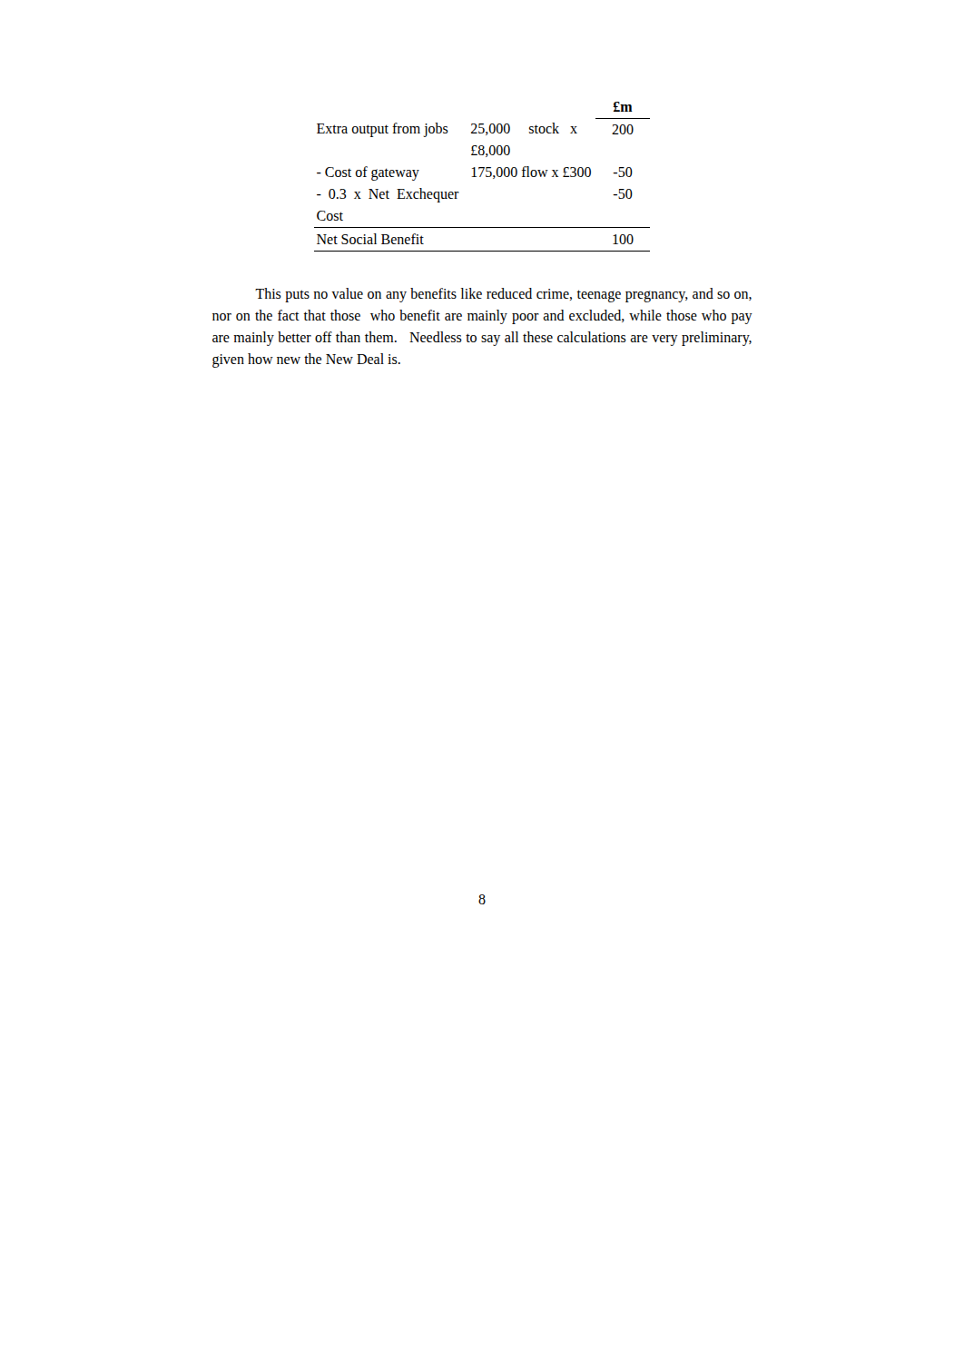| | | £m |
| Extra output from jobs | 25,000 stock x £8,000 | 200 |
| - Cost of gateway | 175,000 flow x £300 | -50 |
| - 0.3 x Net Exchequer Cost | | -50 |
| Net Social Benefit | | 100 |
This puts no value on any benefits like reduced crime, teenage pregnancy, and so on, nor on the fact that those who benefit are mainly poor and excluded, while those who pay are mainly better off than them. Needless to say all these calculations are very preliminary, given how new the New Deal is.
8